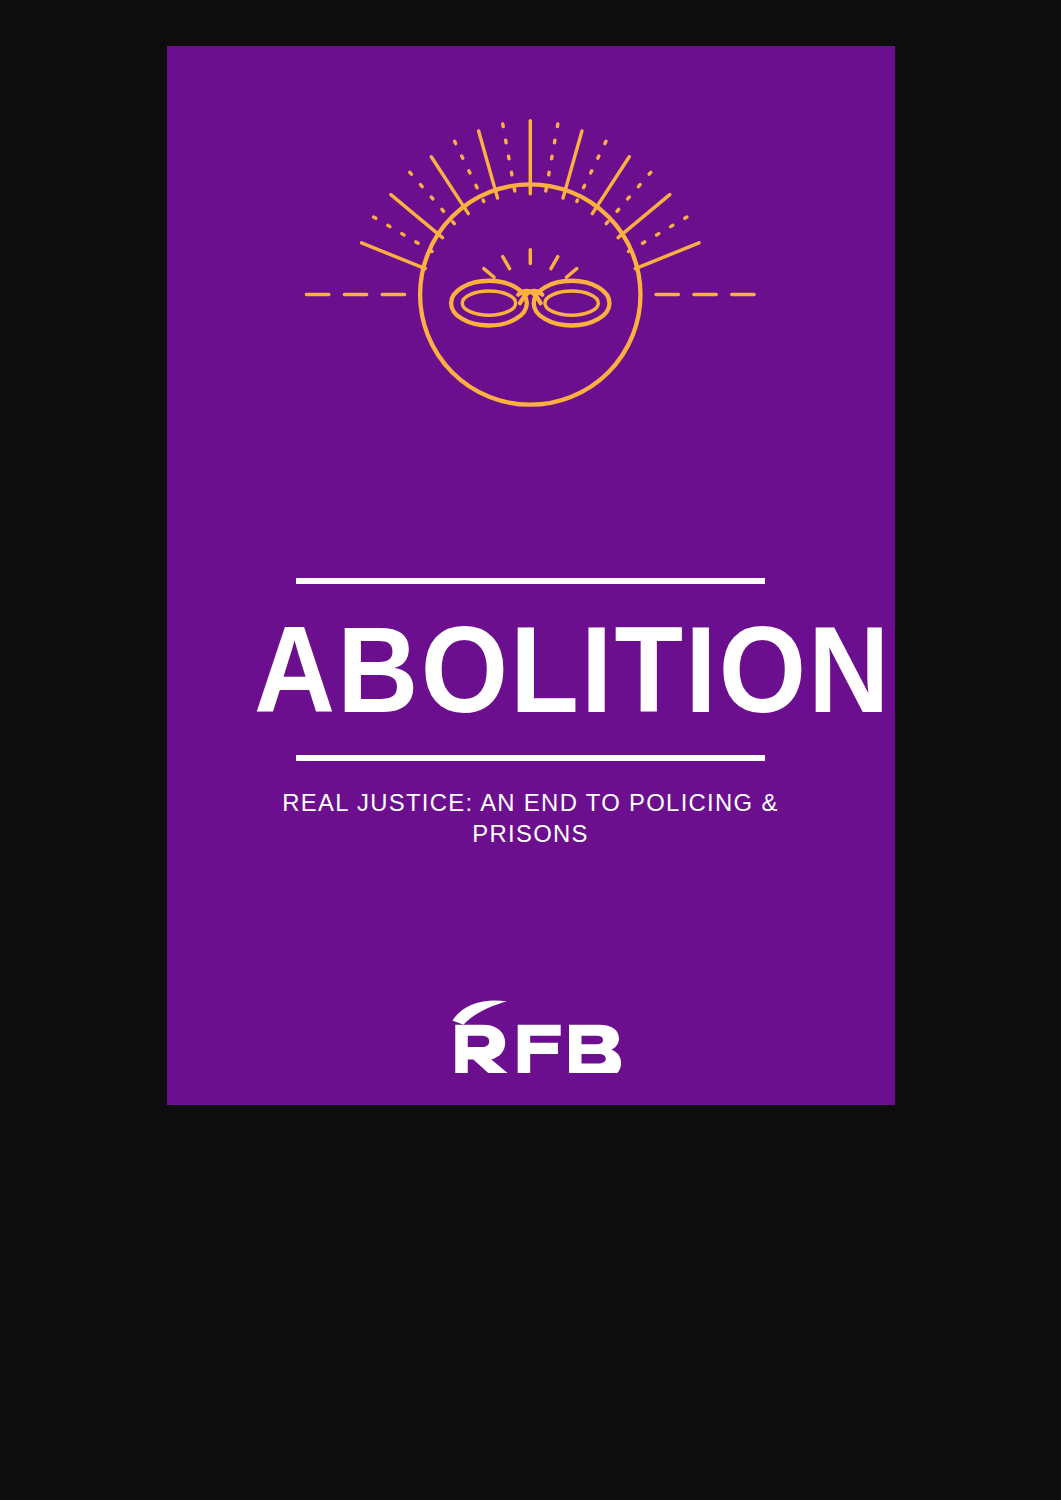Abolition
Real Justice: An End to Policing & Prisons